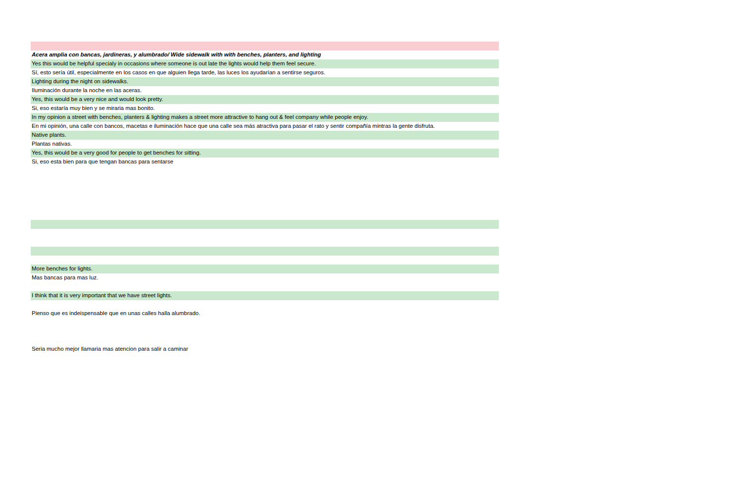Acera amplia con bancas, jardineras, y alumbrado/ Wide sidewalk with with benches, planters, and lighting
Yes this would be helpful specialy in occasions where someone is out late the lights would help them feel secure.
Sí, esto sería útil, especialmente en los casos en que alguien llega tarde, las luces los ayudarían a sentirse seguros.
Lighting during the night on sidewalks.
Iluminación durante la noche en las aceras.
Yes, this would be a very nice and would look pretty.
Si, eso estaría muy bien y se miraria mas bonito.
In my opinion a street with benches, planters & lighting makes a street more attractive to hang out & feel company while people enjoy.
En mi opinión, una calle con bancos, macetas e iluminación hace que una calle sea más atractiva para pasar el rato y sentir compañía mintras la gente disfruta.
Native plants.
Plantas nativas.
Yes, this would be a very good for people to get benches for sitting.
Si, eso esta bien para que tengan bancas para sentarse
More benches for lights.
Mas bancas para mas luz.
I think that it is very important that we have street lights.
Pienso que es indeispensable que en unas calles halla alumbrado.
Seria mucho mejor llamaria mas atencion para salir a caminar